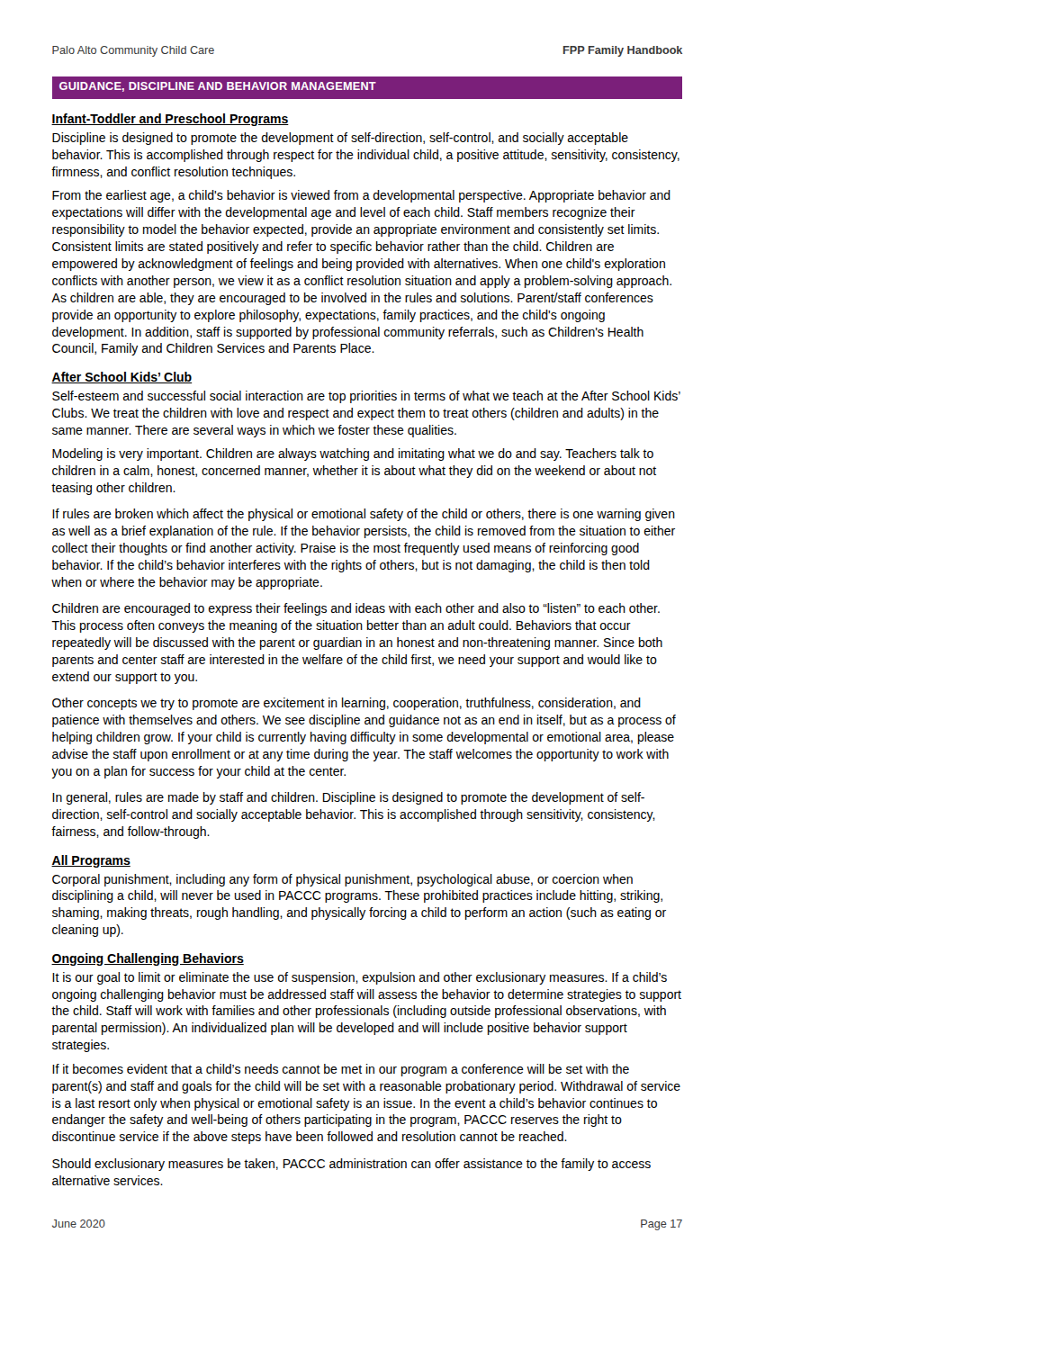Palo Alto Community Child Care
FPP Family Handbook
Guidance, Discipline and Behavior Management
Infant-Toddler and Preschool Programs
Discipline is designed to promote the development of self-direction, self-control, and socially acceptable behavior. This is accomplished through respect for the individual child, a positive attitude, sensitivity, consistency, firmness, and conflict resolution techniques.
From the earliest age, a child's behavior is viewed from a developmental perspective. Appropriate behavior and expectations will differ with the developmental age and level of each child. Staff members recognize their responsibility to model the behavior expected, provide an appropriate environment and consistently set limits. Consistent limits are stated positively and refer to specific behavior rather than the child. Children are empowered by acknowledgment of feelings and being provided with alternatives. When one child's exploration conflicts with another person, we view it as a conflict resolution situation and apply a problem-solving approach. As children are able, they are encouraged to be involved in the rules and solutions. Parent/staff conferences provide an opportunity to explore philosophy, expectations, family practices, and the child's ongoing development. In addition, staff is supported by professional community referrals, such as Children's Health Council, Family and Children Services and Parents Place.
After School Kids’ Club
Self-esteem and successful social interaction are top priorities in terms of what we teach at the After School Kids’ Clubs. We treat the children with love and respect and expect them to treat others (children and adults) in the same manner. There are several ways in which we foster these qualities.
Modeling is very important. Children are always watching and imitating what we do and say. Teachers talk to children in a calm, honest, concerned manner, whether it is about what they did on the weekend or about not teasing other children.
If rules are broken which affect the physical or emotional safety of the child or others, there is one warning given as well as a brief explanation of the rule. If the behavior persists, the child is removed from the situation to either collect their thoughts or find another activity. Praise is the most frequently used means of reinforcing good behavior. If the child’s behavior interferes with the rights of others, but is not damaging, the child is then told when or where the behavior may be appropriate.
Children are encouraged to express their feelings and ideas with each other and also to “listen” to each other. This process often conveys the meaning of the situation better than an adult could. Behaviors that occur repeatedly will be discussed with the parent or guardian in an honest and non-threatening manner. Since both parents and center staff are interested in the welfare of the child first, we need your support and would like to extend our support to you.
Other concepts we try to promote are excitement in learning, cooperation, truthfulness, consideration, and patience with themselves and others. We see discipline and guidance not as an end in itself, but as a process of helping children grow. If your child is currently having difficulty in some developmental or emotional area, please advise the staff upon enrollment or at any time during the year. The staff welcomes the opportunity to work with you on a plan for success for your child at the center.
In general, rules are made by staff and children. Discipline is designed to promote the development of self-direction, self-control and socially acceptable behavior. This is accomplished through sensitivity, consistency, fairness, and follow-through.
All Programs
Corporal punishment, including any form of physical punishment, psychological abuse, or coercion when disciplining a child, will never be used in PACCC programs. These prohibited practices include hitting, striking, shaming, making threats, rough handling, and physically forcing a child to perform an action (such as eating or cleaning up).
Ongoing Challenging Behaviors
It is our goal to limit or eliminate the use of suspension, expulsion and other exclusionary measures. If a child’s ongoing challenging behavior must be addressed staff will assess the behavior to determine strategies to support the child. Staff will work with families and other professionals (including outside professional observations, with parental permission). An individualized plan will be developed and will include positive behavior support strategies.
If it becomes evident that a child’s needs cannot be met in our program a conference will be set with the parent(s) and staff and goals for the child will be set with a reasonable probationary period. Withdrawal of service is a last resort only when physical or emotional safety is an issue. In the event a child’s behavior continues to endanger the safety and well-being of others participating in the program, PACCC reserves the right to discontinue service if the above steps have been followed and resolution cannot be reached.
Should exclusionary measures be taken, PACCC administration can offer assistance to the family to access alternative services.
June 2020
Page 17